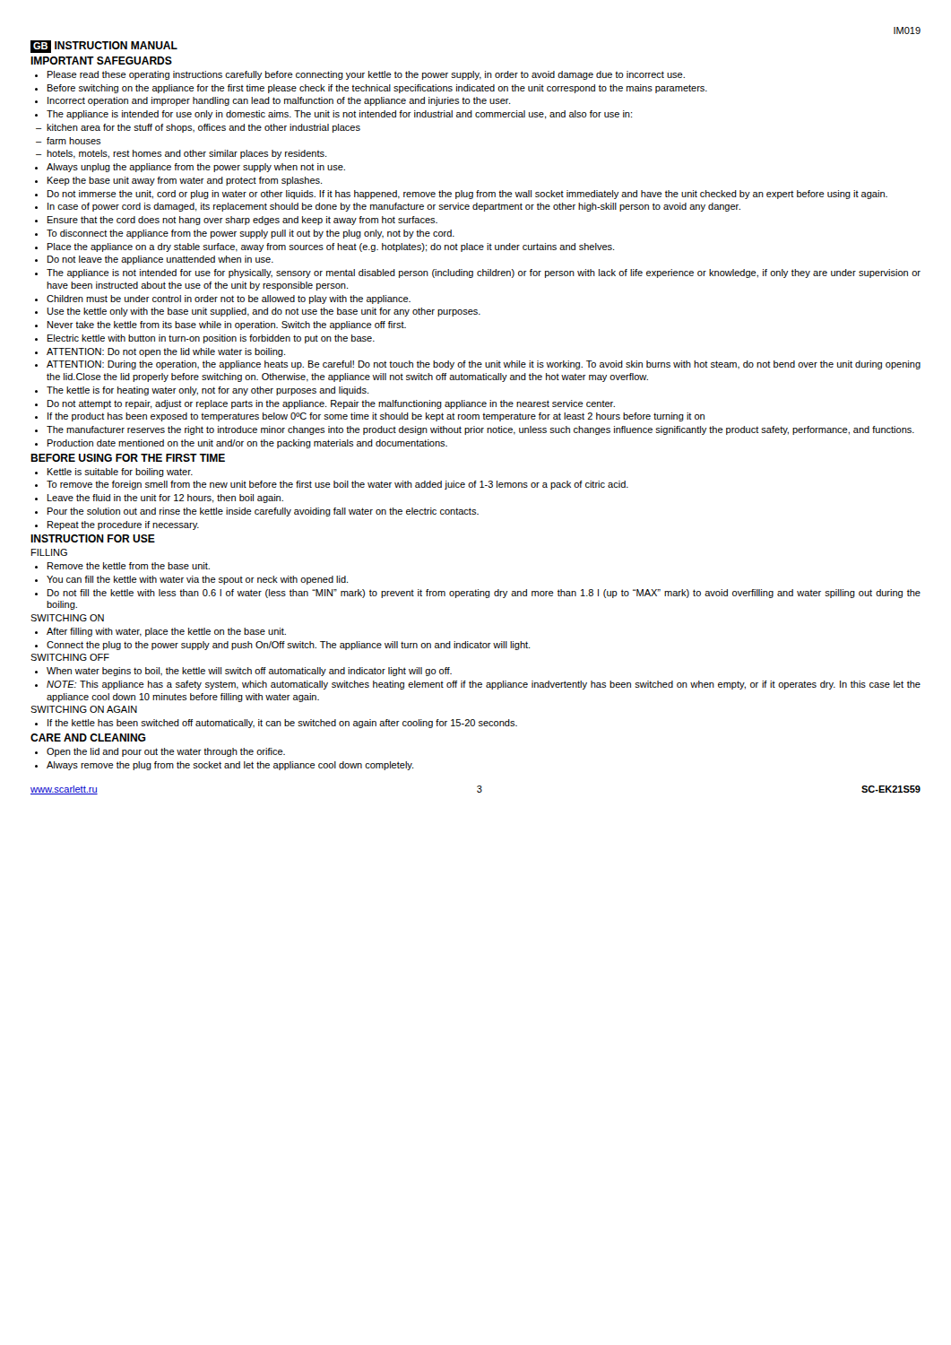IM019
GBINSTRUCTION MANUAL
IMPORTANT SAFEGUARDS
Please read these operating instructions carefully before connecting your kettle to the power supply, in order to avoid damage due to incorrect use.
Before switching on the appliance for the first time please check if the technical specifications indicated on the unit correspond to the mains parameters.
Incorrect operation and improper handling can lead to malfunction of the appliance and injuries to the user.
The appliance is intended for use only in domestic aims. The unit is not intended for industrial and commercial use, and also for use in:
kitchen area for the stuff of shops, offices and the other industrial places
farm houses
hotels, motels, rest homes and other similar places by residents.
Always unplug the appliance from the power supply when not in use.
Keep the base unit away from water and protect from splashes.
Do not immerse the unit, cord or plug in water or other liquids. If it has happened, remove the plug from the wall socket immediately and have the unit checked by an expert before using it again.
In case of power cord is damaged, its replacement should be done by the manufacture or service department or the other high-skill person to avoid any danger.
Ensure that the cord does not hang over sharp edges and keep it away from hot surfaces.
To disconnect the appliance from the power supply pull it out by the plug only, not by the cord.
Place the appliance on a dry stable surface, away from sources of heat (e.g. hotplates); do not place it under curtains and shelves.
Do not leave the appliance unattended when in use.
The appliance is not intended for use for physically, sensory or mental disabled person (including children) or for person with lack of life experience or knowledge, if only they are under supervision or have been instructed about the use of the unit by responsible person.
Children must be under control in order not to be allowed to play with the appliance.
Use the kettle only with the base unit supplied, and do not use the base unit for any other purposes.
Never take the kettle from its base while in operation. Switch the appliance off first.
Electric kettle with button in turn-on position is forbidden to put on the base.
ATTENTION: Do not open the lid while water is boiling.
ATTENTION: During the operation, the appliance heats up. Be careful! Do not touch the body of the unit while it is working. To avoid skin burns with hot steam, do not bend over the unit during opening the lid.Close the lid properly before switching on. Otherwise, the appliance will not switch off automatically and the hot water may overflow.
The kettle is for heating water only, not for any other purposes and liquids.
Do not attempt to repair, adjust or replace parts in the appliance. Repair the malfunctioning appliance in the nearest service center.
If the product has been exposed to temperatures below 0ºC for some time it should be kept at room temperature for at least 2 hours before turning it on
The manufacturer reserves the right to introduce minor changes into the product design without prior notice, unless such changes influence significantly the product safety, performance, and functions.
Production date mentioned on the unit and/or on the packing materials and documentations.
BEFORE USING FOR THE FIRST TIME
Kettle is suitable for boiling water.
To remove the foreign smell from the new unit before the first use boil the water with added juice of 1-3 lemons or a pack of citric acid.
Leave the fluid in the unit for 12 hours, then boil again.
Pour the solution out and rinse the kettle inside carefully avoiding fall water on the electric contacts.
Repeat the procedure if necessary.
INSTRUCTION FOR USE
FILLING
Remove the kettle from the base unit.
You can fill the kettle with water via the spout or neck with opened lid.
Do not fill the kettle with less than 0.6 l of water (less than “MIN” mark) to prevent it from operating dry and more than 1.8 l (up to “MAX” mark) to avoid overfilling and water spilling out during the boiling.
SWITCHING ON
After filling with water, place the kettle on the base unit.
Connect the plug to the power supply and push On/Off switch. The appliance will turn on and indicator will light.
SWITCHING OFF
When water begins to boil, the kettle will switch off automatically and indicator light will go off.
NOTE: This appliance has a safety system, which automatically switches heating element off if the appliance inadvertently has been switched on when empty, or if it operates dry. In this case let the appliance cool down 10 minutes before filling with water again.
SWITCHING ON AGAIN
If the kettle has been switched off automatically, it can be switched on again after cooling for 15-20 seconds.
CARE AND CLEANING
Open the lid and pour out the water through the orifice.
Always remove the plug from the socket and let the appliance cool down completely.
www.scarlett.ru
3
SC-EK21S59